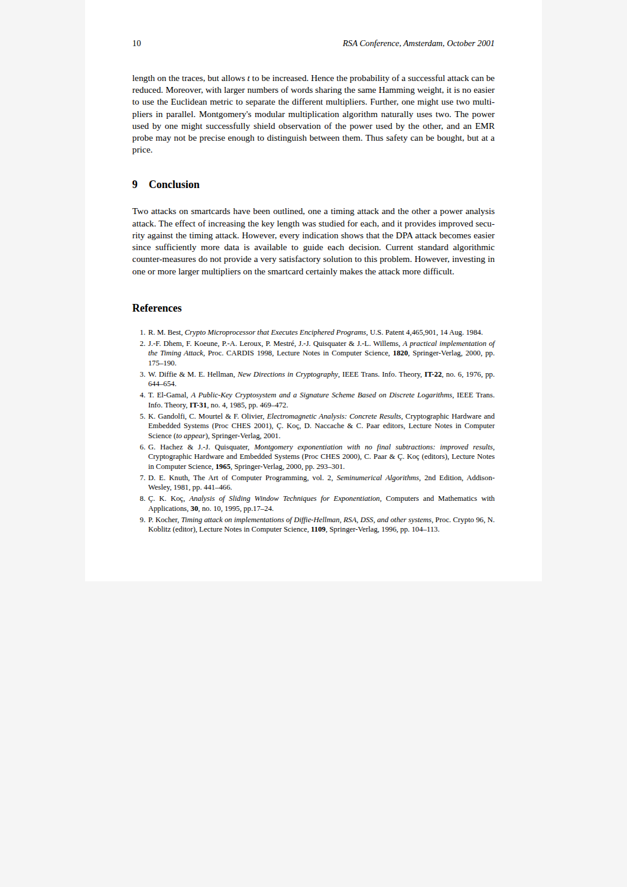10 RSA Conference, Amsterdam, October 2001
length on the traces, but allows t to be increased. Hence the probability of a successful attack can be reduced. Moreover, with larger numbers of words sharing the same Hamming weight, it is no easier to use the Euclidean metric to separate the different multipliers. Further, one might use two multipliers in parallel. Montgomery's modular multiplication algorithm naturally uses two. The power used by one might successfully shield observation of the power used by the other, and an EMR probe may not be precise enough to distinguish between them. Thus safety can be bought, but at a price.
9 Conclusion
Two attacks on smartcards have been outlined, one a timing attack and the other a power analysis attack. The effect of increasing the key length was studied for each, and it provides improved security against the timing attack. However, every indication shows that the DPA attack becomes easier since sufficiently more data is available to guide each decision. Current standard algorithmic counter-measures do not provide a very satisfactory solution to this problem. However, investing in one or more larger multipliers on the smartcard certainly makes the attack more difficult.
References
1. R. M. Best, Crypto Microprocessor that Executes Enciphered Programs, U.S. Patent 4,465,901, 14 Aug. 1984.
2. J.-F. Dhem, F. Koeune, P.-A. Leroux, P. Mestré, J.-J. Quisquater & J.-L. Willems, A practical implementation of the Timing Attack, Proc. CARDIS 1998, Lecture Notes in Computer Science, 1820, Springer-Verlag, 2000, pp. 175–190.
3. W. Diffie & M. E. Hellman, New Directions in Cryptography, IEEE Trans. Info. Theory, IT-22, no. 6, 1976, pp. 644–654.
4. T. El-Gamal, A Public-Key Cryptosystem and a Signature Scheme Based on Discrete Logarithms, IEEE Trans. Info. Theory, IT-31, no. 4, 1985, pp. 469–472.
5. K. Gandolfi, C. Mourtel & F. Olivier, Electromagnetic Analysis: Concrete Results, Cryptographic Hardware and Embedded Systems (Proc CHES 2001), Ç. Koç, D. Naccache & C. Paar editors, Lecture Notes in Computer Science (to appear), Springer-Verlag, 2001.
6. G. Hachez & J.-J. Quisquater, Montgomery exponentiation with no final subtractions: improved results, Cryptographic Hardware and Embedded Systems (Proc CHES 2000), C. Paar & Ç. Koç (editors), Lecture Notes in Computer Science, 1965, Springer-Verlag, 2000, pp. 293–301.
7. D. E. Knuth, The Art of Computer Programming, vol. 2, Seminumerical Algorithms, 2nd Edition, Addison-Wesley, 1981, pp. 441–466.
8. Ç. K. Koç, Analysis of Sliding Window Techniques for Exponentiation, Computers and Mathematics with Applications, 30, no. 10, 1995, pp.17–24.
9. P. Kocher, Timing attack on implementations of Diffie-Hellman, RSA, DSS, and other systems, Proc. Crypto 96, N. Koblitz (editor), Lecture Notes in Computer Science, 1109, Springer-Verlag, 1996, pp. 104–113.